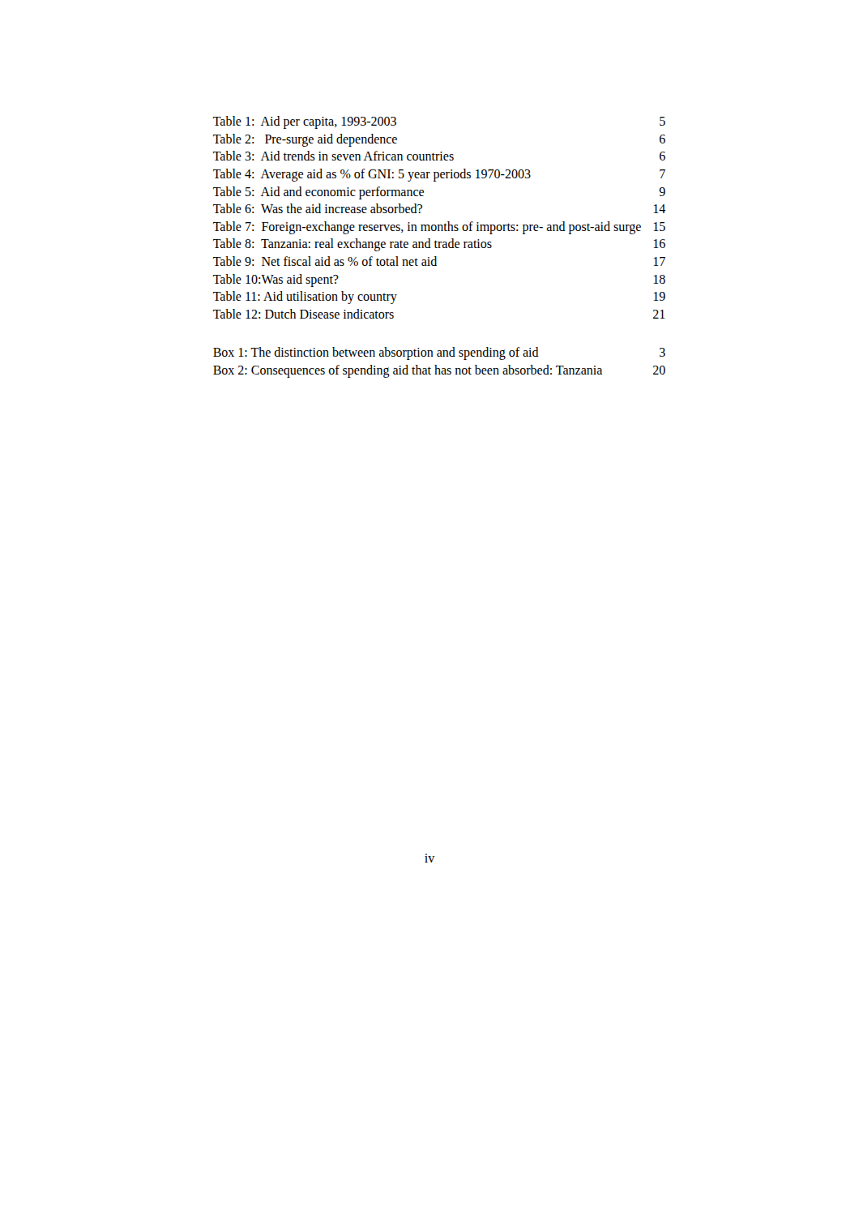| Table 1: Aid per capita, 1993-2003 | 5 |
| Table 2: Pre-surge aid dependence | 6 |
| Table 3: Aid trends in seven African countries | 6 |
| Table 4: Average aid as % of GNI: 5 year periods 1970-2003 | 7 |
| Table 5: Aid and economic performance | 9 |
| Table 6: Was the aid increase absorbed? | 14 |
| Table 7: Foreign-exchange reserves, in months of imports: pre- and post-aid surge | 15 |
| Table 8: Tanzania: real exchange rate and trade ratios | 16 |
| Table 9: Net fiscal aid as % of total net aid | 17 |
| Table 10:Was aid spent? | 18 |
| Table 11: Aid utilisation by country | 19 |
| Table 12: Dutch Disease indicators | 21 |
| Box 1: The distinction between absorption and spending of aid | 3 |
| Box 2: Consequences of spending aid that has not been absorbed: Tanzania | 20 |
iv